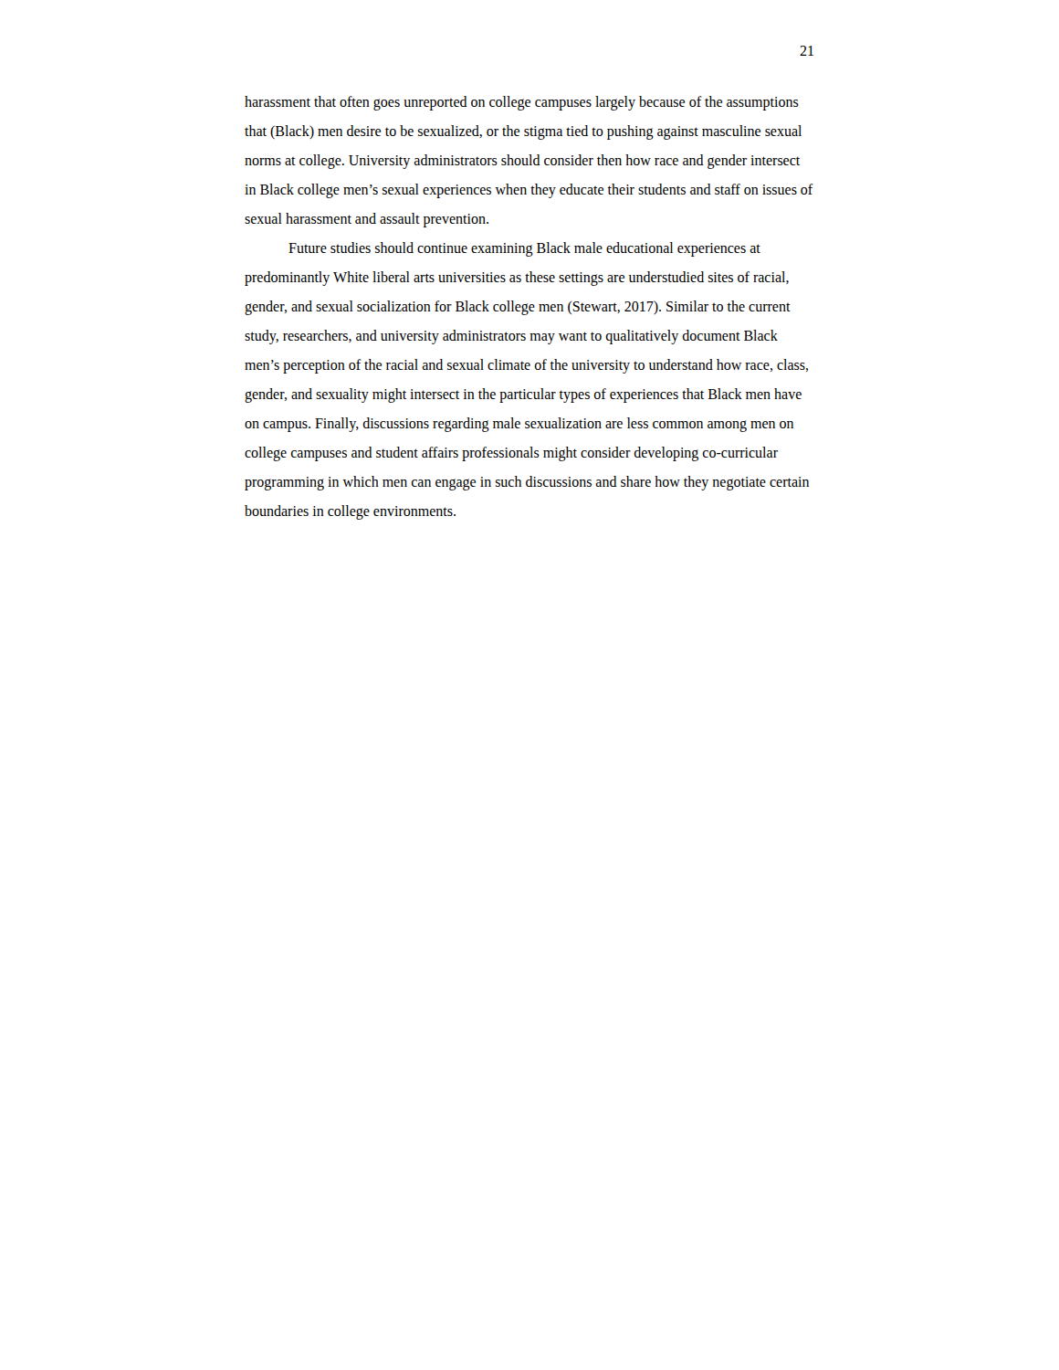21
harassment that often goes unreported on college campuses largely because of the assumptions that (Black) men desire to be sexualized, or the stigma tied to pushing against masculine sexual norms at college. University administrators should consider then how race and gender intersect in Black college men’s sexual experiences when they educate their students and staff on issues of sexual harassment and assault prevention.
Future studies should continue examining Black male educational experiences at predominantly White liberal arts universities as these settings are understudied sites of racial, gender, and sexual socialization for Black college men (Stewart, 2017). Similar to the current study, researchers, and university administrators may want to qualitatively document Black men’s perception of the racial and sexual climate of the university to understand how race, class, gender, and sexuality might intersect in the particular types of experiences that Black men have on campus. Finally, discussions regarding male sexualization are less common among men on college campuses and student affairs professionals might consider developing co-curricular programming in which men can engage in such discussions and share how they negotiate certain boundaries in college environments.